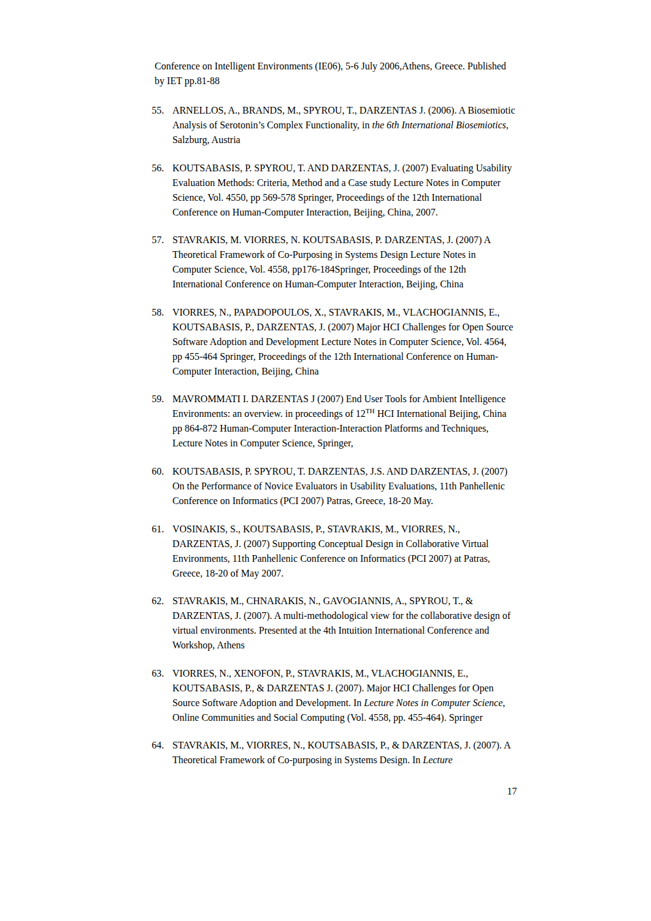Conference on Intelligent Environments (IE06), 5-6 July 2006,Athens, Greece. Published by IET pp.81-88
ARNELLOS, A., BRANDS, M., SPYROU, T., DARZENTAS J. (2006). A Biosemiotic Analysis of Serotonin’s Complex Functionality, in the 6th International Biosemiotics, Salzburg, Austria
KOUTSABASIS, P. SPYROU, T. AND DARZENTAS, J. (2007) Evaluating Usability Evaluation Methods: Criteria, Method and a Case study Lecture Notes in Computer Science, Vol. 4550, pp 569-578 Springer, Proceedings of the 12th International Conference on Human-Computer Interaction, Beijing, China, 2007.
STAVRAKIS, M. VIORRES, N. KOUTSABASIS, P. DARZENTAS, J. (2007) A Theoretical Framework of Co-Purposing in Systems Design Lecture Notes in Computer Science, Vol. 4558, pp176-184Springer, Proceedings of the 12th International Conference on Human-Computer Interaction, Beijing, China
VIORRES, N., PAPADOPOULOS, X., STAVRAKIS, M., VLACHOGIANNIS, E., KOUTSABASIS, P., DARZENTAS, J. (2007) Major HCI Challenges for Open Source Software Adoption and Development Lecture Notes in Computer Science, Vol. 4564, pp 455-464 Springer, Proceedings of the 12th International Conference on Human-Computer Interaction, Beijing, China
MAVROMMATI I. DARZENTAS J (2007) End User Tools for Ambient Intelligence Environments: an overview. in proceedings of 12TH HCI International Beijing, China pp 864-872 Human-Computer Interaction-Interaction Platforms and Techniques, Lecture Notes in Computer Science, Springer,
KOUTSABASIS, P. SPYROU, T. DARZENTAS, J.S. AND DARZENTAS, J. (2007) On the Performance of Novice Evaluators in Usability Evaluations, 11th Panhellenic Conference on Informatics (PCI 2007) Patras, Greece, 18-20 May.
VOSINAKIS, S., KOUTSABASIS, P., STAVRAKIS, M., VIORRES, N., DARZENTAS, J. (2007) Supporting Conceptual Design in Collaborative Virtual Environments, 11th Panhellenic Conference on Informatics (PCI 2007) at Patras, Greece, 18-20 of May 2007.
STAVRAKIS, M., CHNARAKIS, N., GAVOGIANNIS, A., SPYROU, T., & DARZENTAS, J. (2007). A multi-methodological view for the collaborative design of virtual environments. Presented at the 4th Intuition International Conference and Workshop, Athens
VIORRES, N., XENOFON, P., STAVRAKIS, M., VLACHOGIANNIS, E., KOUTSABASIS, P., & DARZENTAS J. (2007). Major HCI Challenges for Open Source Software Adoption and Development. In Lecture Notes in Computer Science, Online Communities and Social Computing (Vol. 4558, pp. 455-464). Springer
STAVRAKIS, M., VIORRES, N., KOUTSABASIS, P., & DARZENTAS, J. (2007). A Theoretical Framework of Co-purposing in Systems Design. In Lecture
17